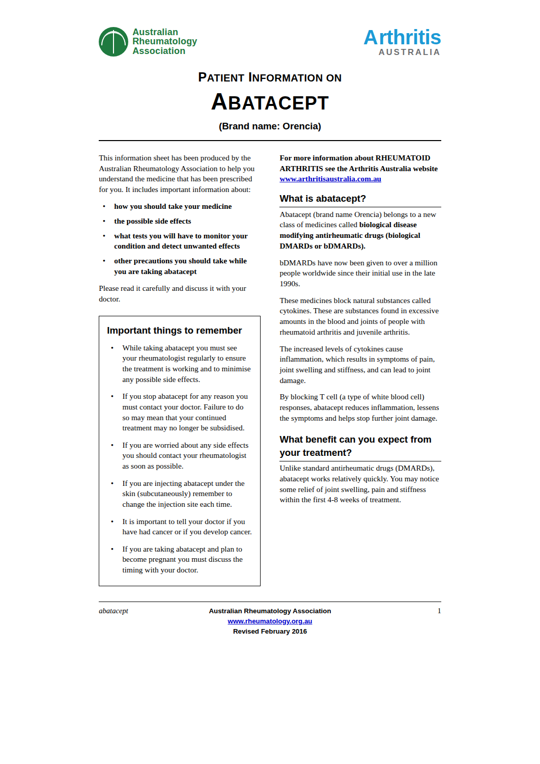Australian
Rheumatology
Association
Arthritis
AUSTRALIA
PATIENT INFORMATION ON
ABATACEPT
(Brand name: Orencia)
This information sheet has been produced by the Australian Rheumatology Association to help you understand the medicine that has been prescribed for you. It includes important information about:
how you should take your medicine
the possible side effects
what tests you will have to monitor your condition and detect unwanted effects
other precautions you should take while you are taking abatacept
Please read it carefully and discuss it with your doctor.
Important things to remember
While taking abatacept you must see your rheumatologist regularly to ensure the treatment is working and to minimise any possible side effects.
If you stop abatacept for any reason you must contact your doctor. Failure to do so may mean that your continued treatment may no longer be subsidised.
If you are worried about any side effects you should contact your rheumatologist as soon as possible.
If you are injecting abatacept under the skin (subcutaneously) remember to change the injection site each time.
It is important to tell your doctor if you have had cancer or if you develop cancer.
If you are taking abatacept and plan to become pregnant you must discuss the timing with your doctor.
For more information about RHEUMATOID ARTHRITIS see the Arthritis Australia website
www.arthritisaustralia.com.au
What is abatacept?
Abatacept (brand name Orencia) belongs to a new class of medicines called biological disease modifying antirheumatic drugs (biological DMARDs or bDMARDs).
bDMARDs have now been given to over a million people worldwide since their initial use in the late 1990s.
These medicines block natural substances called cytokines. These are substances found in excessive amounts in the blood and joints of people with rheumatoid arthritis and juvenile arthritis.
The increased levels of cytokines cause inflammation, which results in symptoms of pain, joint swelling and stiffness, and can lead to joint damage.
By blocking T cell (a type of white blood cell) responses, abatacept reduces inflammation, lessens the symptoms and helps stop further joint damage.
What benefit can you expect from your treatment?
Unlike standard antirheumatic drugs (DMARDs), abatacept works relatively quickly. You may notice some relief of joint swelling, pain and stiffness within the first 4-8 weeks of treatment.
abatacept
Australian Rheumatology Association
www.rheumatology.org.au
Revised February 2016
1